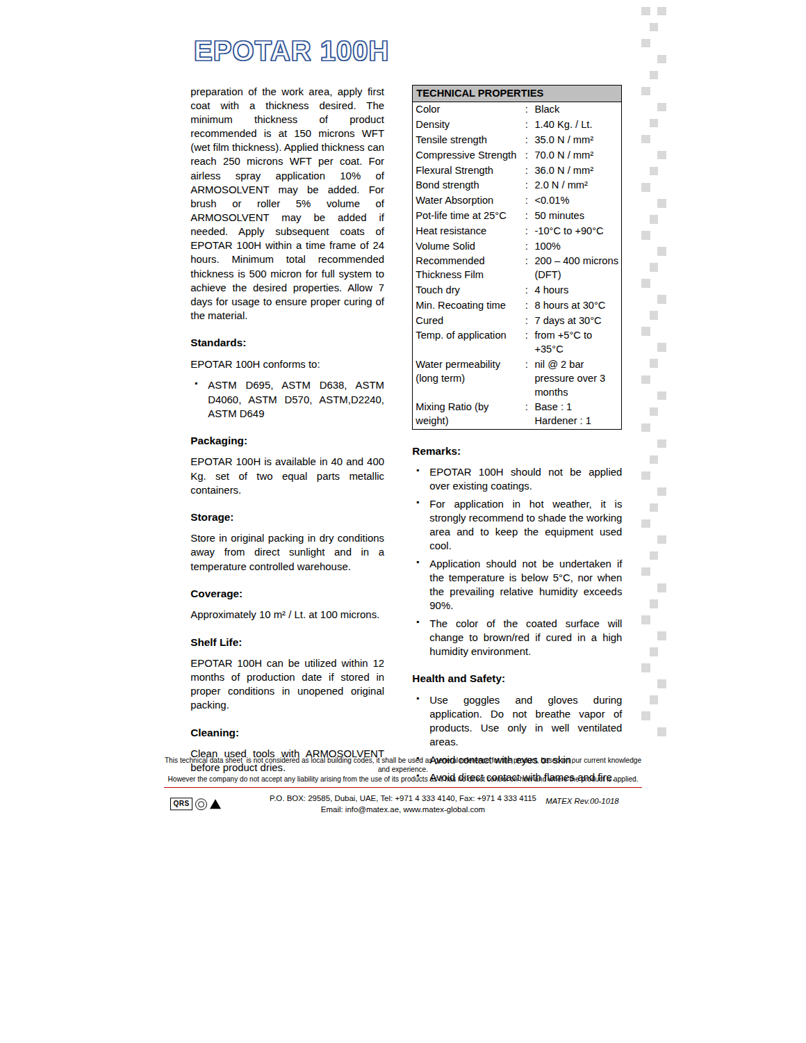EPOTAR 100H
preparation of the work area, apply first coat with a thickness desired. The minimum thickness of product recommended is at 150 microns WFT (wet film thickness). Applied thickness can reach 250 microns WFT per coat. For airless spray application 10% of ARMOSOLVENT may be added. For brush or roller 5% volume of ARMOSOLVENT may be added if needed. Apply subsequent coats of EPOTAR 100H within a time frame of 24 hours. Minimum total recommended thickness is 500 micron for full system to achieve the desired properties. Allow 7 days for usage to ensure proper curing of the material.
Standards:
EPOTAR 100H conforms to:
ASTM D695, ASTM D638, ASTM D4060, ASTM D570, ASTM,D2240, ASTM D649
Packaging:
EPOTAR 100H is available in 40 and 400 Kg. set of two equal parts metallic containers.
Storage:
Store in original packing in dry conditions away from direct sunlight and in a temperature controlled warehouse.
Coverage:
Approximately 10 m² / Lt. at 100 microns.
Shelf Life:
EPOTAR 100H can be utilized within 12 months of production date if stored in proper conditions in unopened original packing.
Cleaning:
Clean used tools with ARMOSOLVENT before product dries.
TECHNICAL PROPERTIES
| Color | : | Black |
| Density | : | 1.40 Kg. / Lt. |
| Tensile strength | : | 35.0 N / mm² |
| Compressive Strength | : | 70.0 N / mm² |
| Flexural Strength | : | 36.0 N / mm² |
| Bond strength | : | 2.0 N / mm² |
| Water Absorption | : | <0.01% |
| Pot-life time at 25°C | : | 50 minutes |
| Heat resistance | : | -10°C to +90°C |
| Volume Solid | : | 100% |
| Recommended Thickness Film | : | 200 – 400 microns (DFT) |
| Touch dry | : | 4 hours |
| Min. Recoating time | : | 8 hours at 30°C |
| Cured | : | 7 days at 30°C |
| Temp. of application | : | from +5°C to +35°C |
| Water permeability (long term) | : | nil @ 2 bar pressure over 3 months |
| Mixing Ratio (by weight) | : | Base : 1 Hardener : 1 |
Remarks:
EPOTAR 100H should not be applied over existing coatings.
For application in hot weather, it is strongly recommend to shade the working area and to keep the equipment used cool.
Application should not be undertaken if the temperature is below 5°C, nor when the prevailing relative humidity exceeds 90%.
The color of the coated surface will change to brown/red if cured in a high humidity environment.
Health and Safety:
Use goggles and gloves during application. Do not breathe vapor of products. Use only in well ventilated areas.
Avoid contact with eyes or skin.
Avoid direct contact with flames and fire.
MATEX Rev.00-1018
This technical data sheet is not considered as local building codes, it shall be used as general reference for the product, based on our current knowledge and experience.
However the company do not accept any liability arising from the use of its products as it has no direct control on how and where the product is applied.
QRS
P.O. BOX: 29585, Dubai, UAE, Tel: +971 4 333 4140, Fax: +971 4 333 4115
Email: info@matex.ae, www.matex-global.com